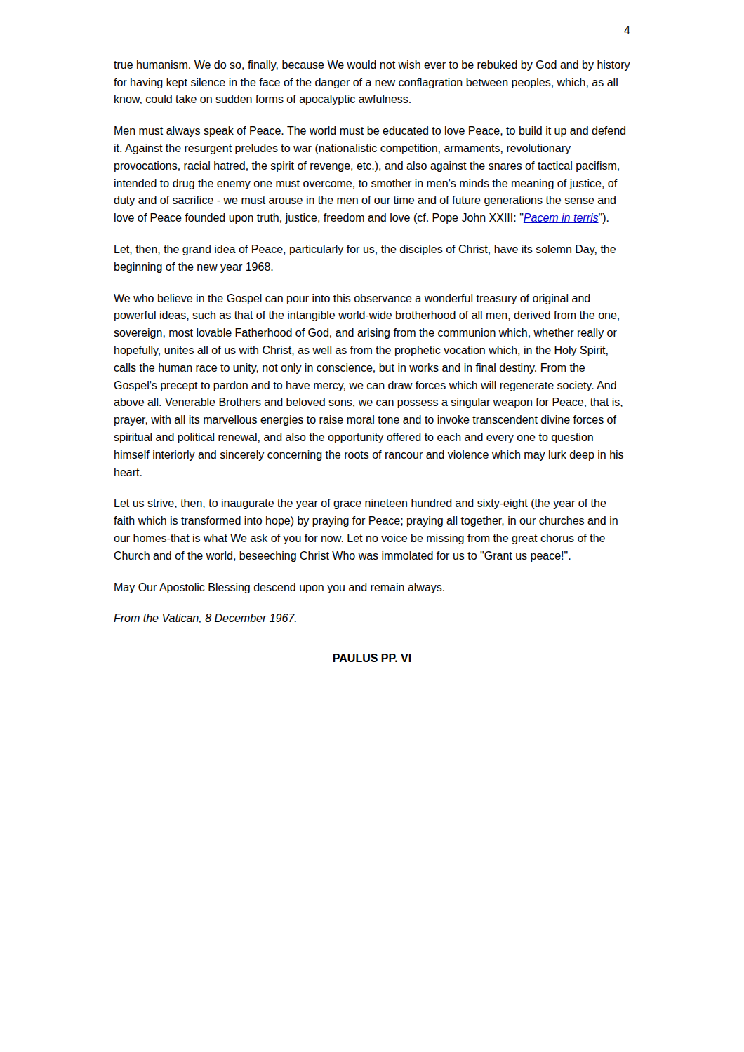4
true humanism. We do so, finally, because We would not wish ever to be rebuked by God and by history for having kept silence in the face of the danger of a new conflagration between peoples, which, as all know, could take on sudden forms of apocalyptic awfulness.
Men must always speak of Peace. The world must be educated to love Peace, to build it up and defend it. Against the resurgent preludes to war (nationalistic competition, armaments, revolutionary provocations, racial hatred, the spirit of revenge, etc.), and also against the snares of tactical pacifism, intended to drug the enemy one must overcome, to smother in men's minds the meaning of justice, of duty and of sacrifice - we must arouse in the men of our time and of future generations the sense and love of Peace founded upon truth, justice, freedom and love (cf. Pope John XXIII: "Pacem in terris").
Let, then, the grand idea of Peace, particularly for us, the disciples of Christ, have its solemn Day, the beginning of the new year 1968.
We who believe in the Gospel can pour into this observance a wonderful treasury of original and powerful ideas, such as that of the intangible world-wide brotherhood of all men, derived from the one, sovereign, most lovable Fatherhood of God, and arising from the communion which, whether really or hopefully, unites all of us with Christ, as well as from the prophetic vocation which, in the Holy Spirit, calls the human race to unity, not only in conscience, but in works and in final destiny. From the Gospel's precept to pardon and to have mercy, we can draw forces which will regenerate society. And above all. Venerable Brothers and beloved sons, we can possess a singular weapon for Peace, that is, prayer, with all its marvellous energies to raise moral tone and to invoke transcendent divine forces of spiritual and political renewal, and also the opportunity offered to each and every one to question himself interiorly and sincerely concerning the roots of rancour and violence which may lurk deep in his heart.
Let us strive, then, to inaugurate the year of grace nineteen hundred and sixty-eight (the year of the faith which is transformed into hope) by praying for Peace; praying all together, in our churches and in our homes-that is what We ask of you for now. Let no voice be missing from the great chorus of the Church and of the world, beseeching Christ Who was immolated for us to "Grant us peace!".
May Our Apostolic Blessing descend upon you and remain always.
From the Vatican, 8 December 1967.
PAULUS PP. VI